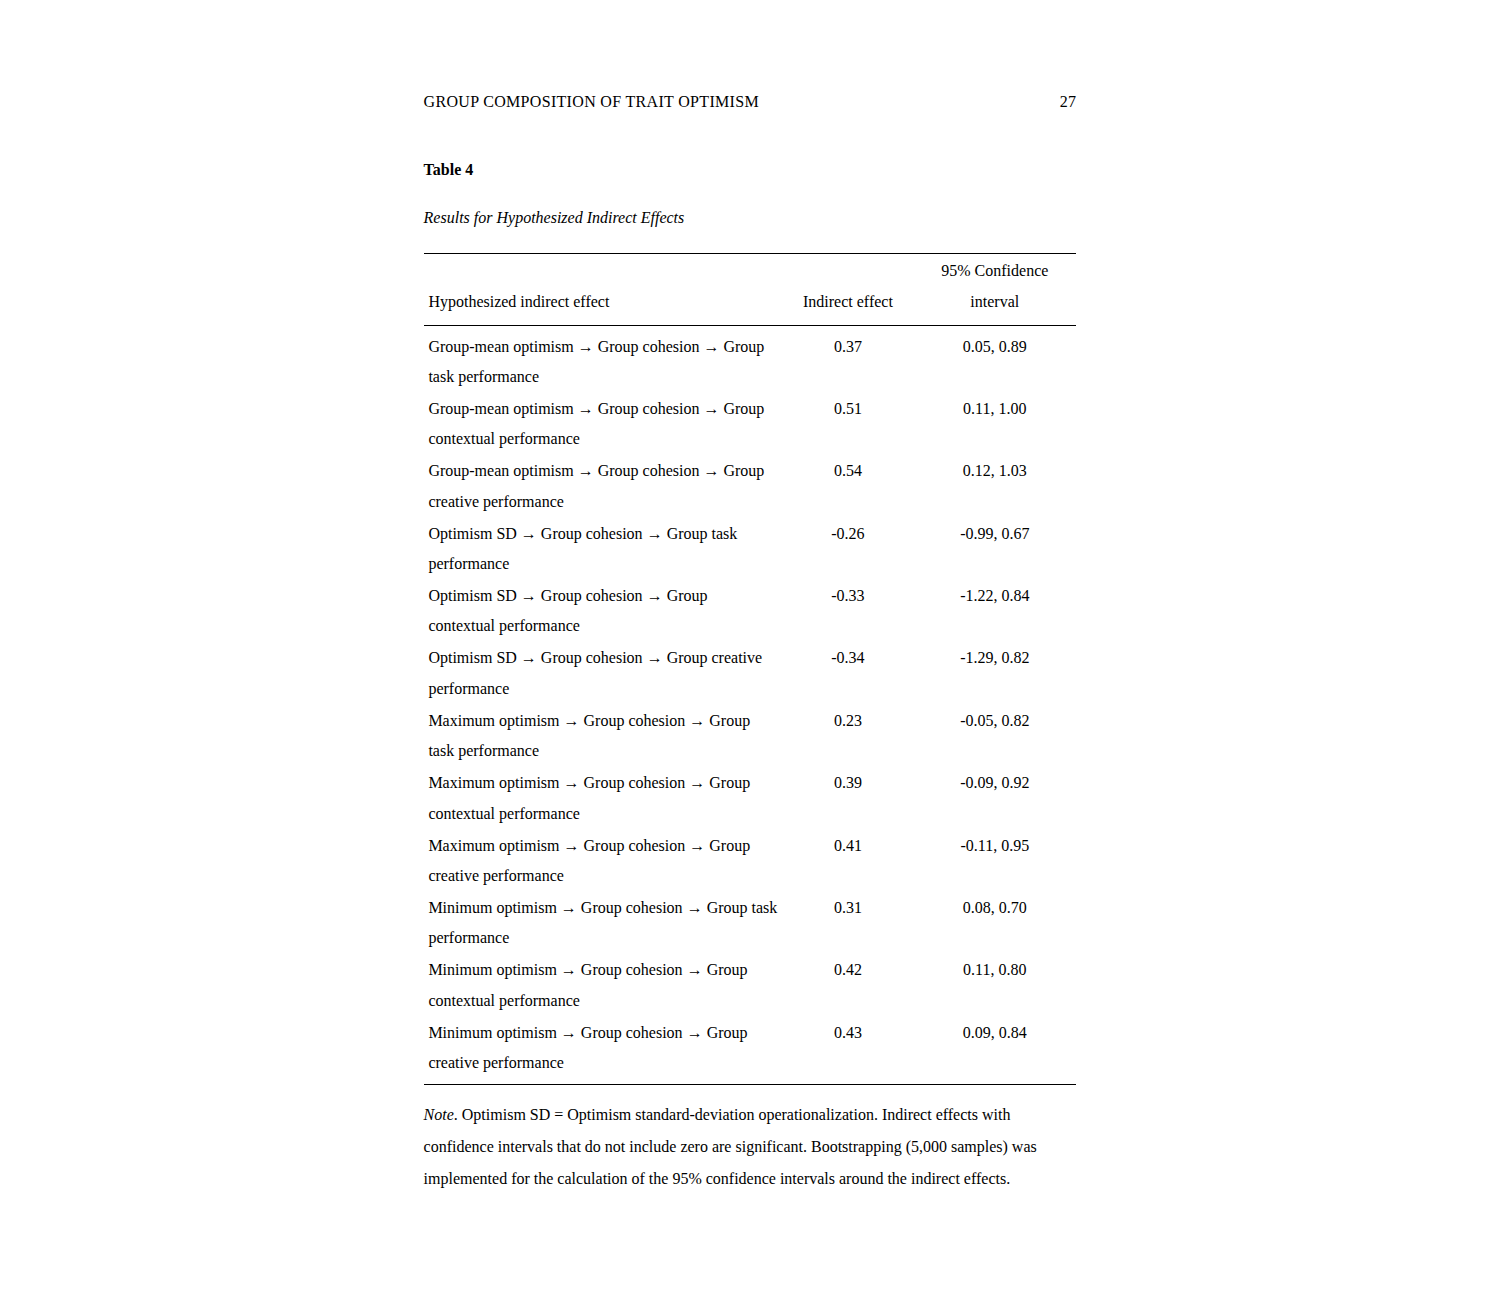Group Composition of Trait Optimism 27
Table 4
Results for Hypothesized Indirect Effects
| Hypothesized indirect effect | Indirect effect | 95% Confidence interval |
| --- | --- | --- |
| Group-mean optimism → Group cohesion → Group task performance | 0.37 | 0.05, 0.89 |
| Group-mean optimism → Group cohesion → Group contextual performance | 0.51 | 0.11, 1.00 |
| Group-mean optimism → Group cohesion → Group creative performance | 0.54 | 0.12, 1.03 |
| Optimism SD → Group cohesion → Group task performance | -0.26 | -0.99, 0.67 |
| Optimism SD → Group cohesion → Group contextual performance | -0.33 | -1.22, 0.84 |
| Optimism SD → Group cohesion → Group creative performance | -0.34 | -1.29, 0.82 |
| Maximum optimism → Group cohesion → Group task performance | 0.23 | -0.05, 0.82 |
| Maximum optimism → Group cohesion → Group contextual performance | 0.39 | -0.09, 0.92 |
| Maximum optimism → Group cohesion → Group creative performance | 0.41 | -0.11, 0.95 |
| Minimum optimism → Group cohesion → Group task performance | 0.31 | 0.08, 0.70 |
| Minimum optimism → Group cohesion → Group contextual performance | 0.42 | 0.11, 0.80 |
| Minimum optimism → Group cohesion → Group creative performance | 0.43 | 0.09, 0.84 |
Note. Optimism SD = Optimism standard-deviation operationalization. Indirect effects with confidence intervals that do not include zero are significant. Bootstrapping (5,000 samples) was implemented for the calculation of the 95% confidence intervals around the indirect effects.